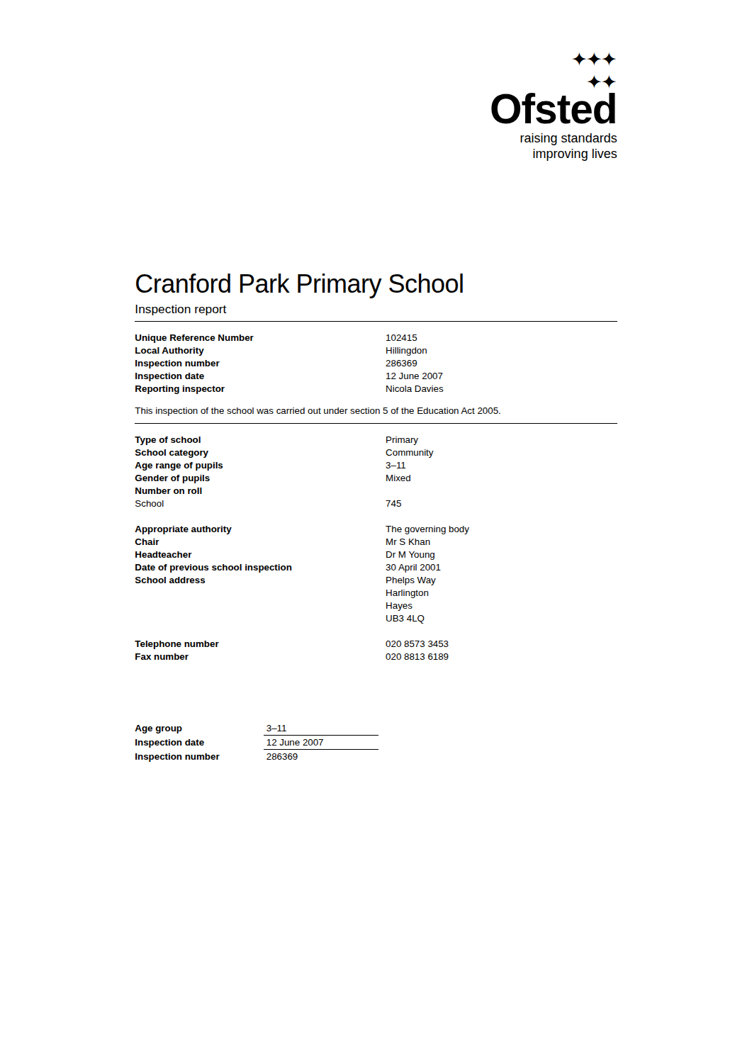✦✦✦
✦✦
Ofsted
raising standards
improving lives
Cranford Park Primary School
Inspection report
| Unique Reference Number | 102415 |
| Local Authority | Hillingdon |
| Inspection number | 286369 |
| Inspection date | 12 June 2007 |
| Reporting inspector | Nicola Davies |
This inspection of the school was carried out under section 5 of the Education Act 2005.
| Type of school | Primary |
| School category | Community |
| Age range of pupils | 3–11 |
| Gender of pupils | Mixed |
| Number on roll | |
| School | 745 |
| Appropriate authority | The governing body |
| Chair | Mr S Khan |
| Headteacher | Dr M Young |
| Date of previous school inspection | 30 April 2001 |
| School address | Phelps Way |
| | Harlington |
| | Hayes |
| | UB3 4LQ |
| Telephone number | 020 8573 3453 |
| Fax number | 020 8813 6189 |
| Age group | 3–11 |
| Inspection date | 12 June 2007 |
| Inspection number | 286369 |